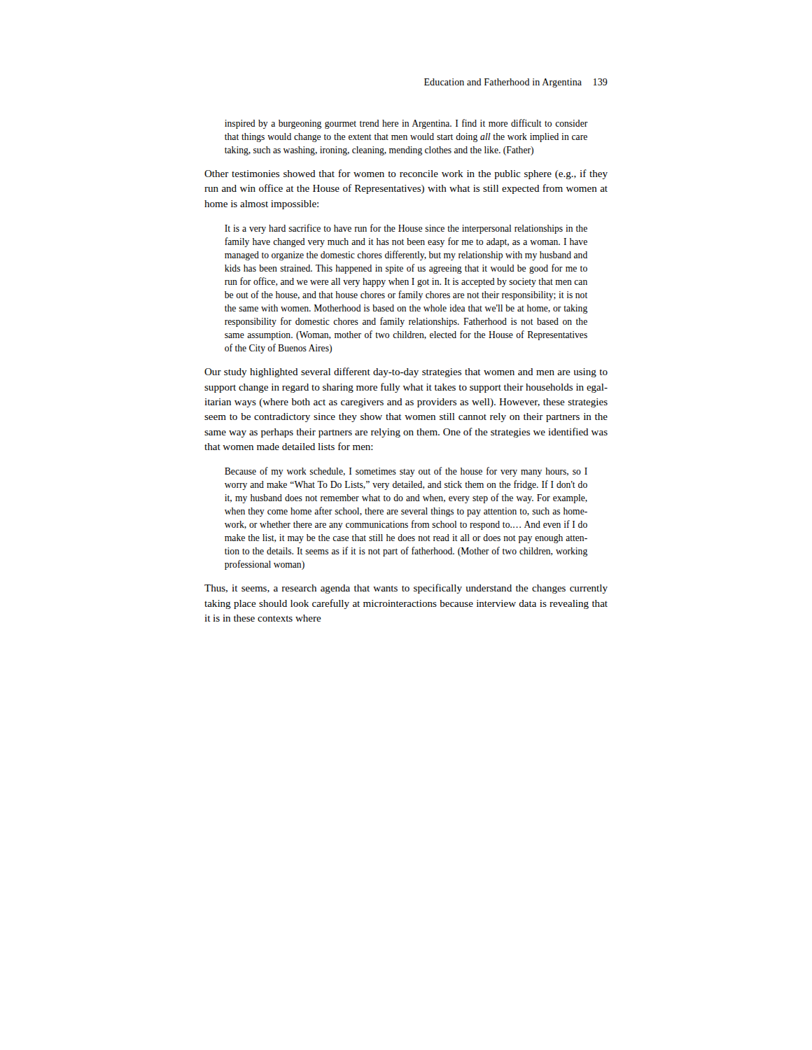Education and Fatherhood in Argentina 139
inspired by a burgeoning gourmet trend here in Argentina. I find it more difficult to consider that things would change to the extent that men would start doing all the work implied in care taking, such as washing, ironing, cleaning, mending clothes and the like. (Father)
Other testimonies showed that for women to reconcile work in the public sphere (e.g., if they run and win office at the House of Representatives) with what is still expected from women at home is almost impossible:
It is a very hard sacrifice to have run for the House since the interpersonal relationships in the family have changed very much and it has not been easy for me to adapt, as a woman. I have managed to organize the domestic chores differently, but my relationship with my husband and kids has been strained. This happened in spite of us agreeing that it would be good for me to run for office, and we were all very happy when I got in. It is accepted by society that men can be out of the house, and that house chores or family chores are not their responsibility; it is not the same with women. Motherhood is based on the whole idea that we'll be at home, or taking responsibility for domestic chores and family relationships. Fatherhood is not based on the same assumption. (Woman, mother of two children, elected for the House of Representatives of the City of Buenos Aires)
Our study highlighted several different day-to-day strategies that women and men are using to support change in regard to sharing more fully what it takes to support their households in egalitarian ways (where both act as caregivers and as providers as well). However, these strategies seem to be contradictory since they show that women still cannot rely on their partners in the same way as perhaps their partners are relying on them. One of the strategies we identified was that women made detailed lists for men:
Because of my work schedule, I sometimes stay out of the house for very many hours, so I worry and make “What To Do Lists,” very detailed, and stick them on the fridge. If I don't do it, my husband does not remember what to do and when, every step of the way. For example, when they come home after school, there are several things to pay attention to, such as homework, or whether there are any communications from school to respond to.… And even if I do make the list, it may be the case that still he does not read it all or does not pay enough attention to the details. It seems as if it is not part of fatherhood. (Mother of two children, working professional woman)
Thus, it seems, a research agenda that wants to specifically understand the changes currently taking place should look carefully at microinteractions because interview data is revealing that it is in these contexts where